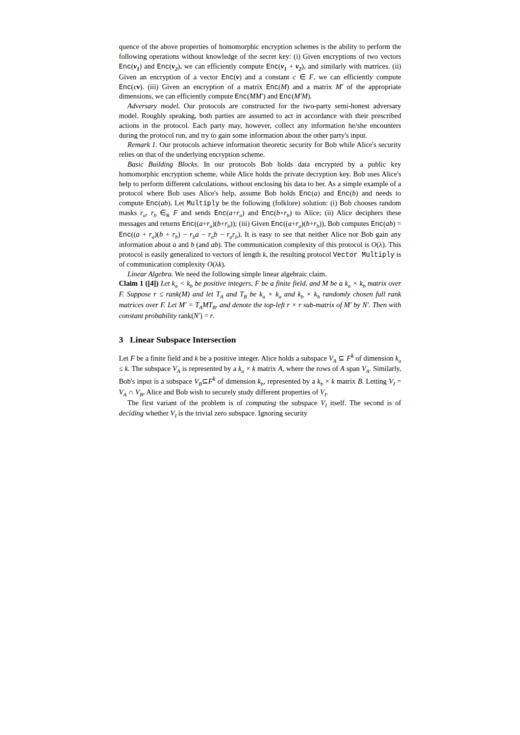quence of the above properties of homomorphic encryption schemes is the ability to perform the following operations without knowledge of the secret key: (i) Given encryptions of two vectors Enc(v1) and Enc(v2), we can efficiently compute Enc(v1 + v2), and similarly with matrices. (ii) Given an encryption of a vector Enc(v) and a constant c ∈ F, we can efficiently compute Enc(cv). (iii) Given an encryption of a matrix Enc(M) and a matrix M′ of the appropriate dimensions, we can efficiently compute Enc(MM′) and Enc(M′M).
Adversary model. Our protocols are constructed for the two-party semi-honest adversary model. Roughly speaking, both parties are assumed to act in accordance with their prescribed actions in the protocol. Each party may, however, collect any information he/she encounters during the protocol run, and try to gain some information about the other party's input.
Remark 1. Our protocols achieve information theoretic security for Bob while Alice's security relies on that of the underlying encryption scheme.
Basic Building Blocks. In our protocols Bob holds data encrypted by a public key homomorphic encryption scheme, while Alice holds the private decryption key. Bob uses Alice's help to perform different calculations, without enclosing his data to her. As a simple example of a protocol where Bob uses Alice's help, assume Bob holds Enc(a) and Enc(b) and needs to compute Enc(ab). Let Multiply be the following (folklore) solution: (i) Bob chooses random masks ra, rb ∈R F and sends Enc(a+ra) and Enc(b+rb) to Alice; (ii) Alice deciphers these messages and returns Enc((a+ra)(b+rb)); (iii) Given Enc((a+ra)(b+rb)), Bob computes Enc(ab) = Enc((a + ra)(b + rb) − rba − rab − rarb). It is easy to see that neither Alice nor Bob gain any information about a and b (and ab). The communication complexity of this protocol is O(λ). This protocol is easily generalized to vectors of length k, the resulting protocol Vector Multiply is of communication complexity O(λk).
Linear Algebra. We need the following simple linear algebraic claim.
Claim 1 ([4]) Let ka < kb be positive integers, F be a finite field, and M be a ka × kb matrix over F. Suppose r ≤ rank(M) and let TA and TB be ka × ka and kb × kb randomly chosen full rank matrices over F. Let M′ = TAMTB, and denote the top-left r × r sub-matrix of M′ by N′. Then with constant probability rank(N′) = r.
3 Linear Subspace Intersection
Let F be a finite field and k be a positive integer. Alice holds a subspace VA ⊆ Fk of dimension ka ≤ k. The subspace VA is represented by a ka × k matrix A, where the rows of A span VA. Similarly, Bob's input is a subspace VB⊆Fk of dimension kb, represented by a kb × k matrix B. Letting VI = VA ∩ VB, Alice and Bob wish to securely study different properties of VI.
The first variant of the problem is of computing the subspace VI itself. The second is of deciding whether VI is the trivial zero subspace. Ignoring security